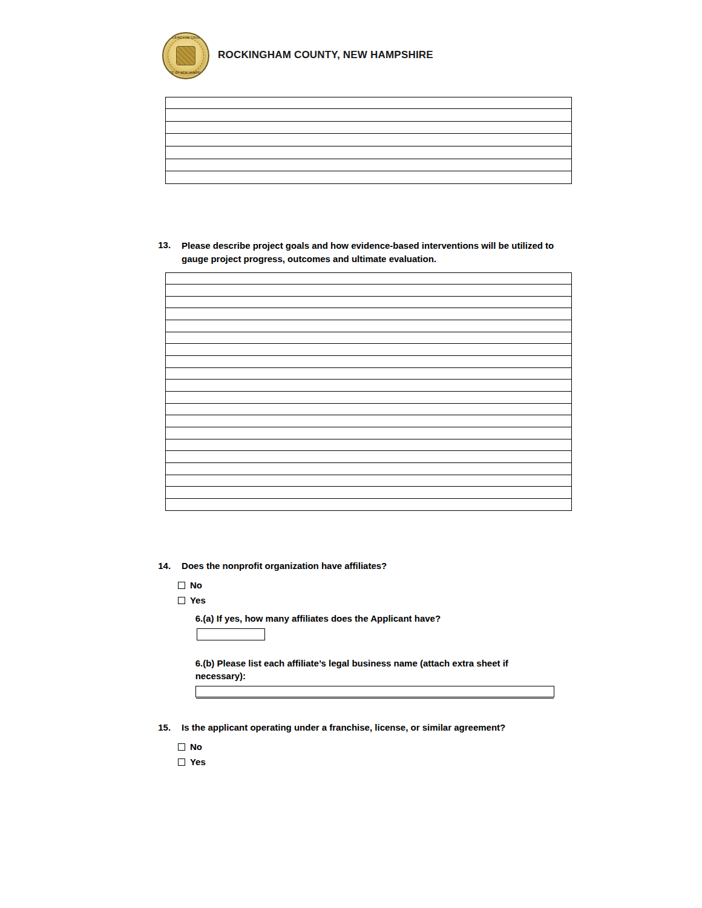Rockingham County
State of New Hampshire
ROCKINGHAM COUNTY, NEW HAMPSHIRE
13. Please describe project goals and how evidence-based interventions will be utilized to gauge project progress, outcomes and ultimate evaluation.
14. Does the nonprofit organization have affiliates?
No
Yes
6.(a) If yes, how many affiliates does the Applicant have?
6.(b) Please list each affiliate’s legal business name (attach extra sheet if necessary):
15. Is the applicant operating under a franchise, license, or similar agreement?
No
Yes